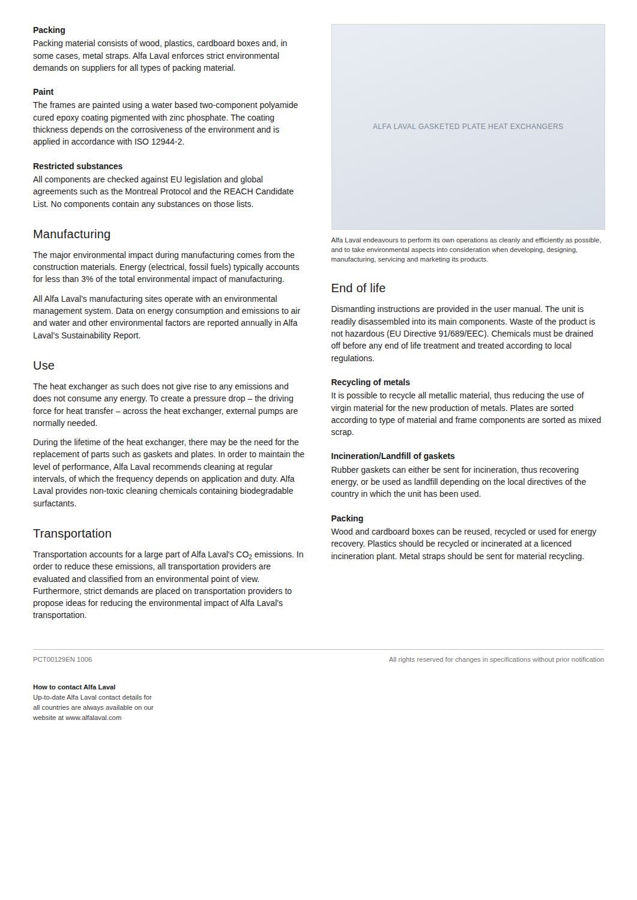Packing
Packing material consists of wood, plastics, cardboard boxes and, in some cases, metal straps. Alfa Laval enforces strict environmental demands on suppliers for all types of packing material.
Paint
The frames are painted using a water based two-component polyamide cured epoxy coating pigmented with zinc phosphate. The coating thickness depends on the corrosiveness of the environment and is applied in accordance with ISO 12944-2.
Restricted substances
All components are checked against EU legislation and global agreements such as the Montreal Protocol and the REACH Candidate List. No components contain any substances on those lists.
Manufacturing
The major environmental impact during manufacturing comes from the construction materials. Energy (electrical, fossil fuels) typically accounts for less than 3% of the total environmental impact of manufacturing.
All Alfa Laval's manufacturing sites operate with an environmental management system. Data on energy consumption and emissions to air and water and other environmental factors are reported annually in Alfa Laval's Sustainability Report.
Use
The heat exchanger as such does not give rise to any emissions and does not consume any energy. To create a pressure drop – the driving force for heat transfer – across the heat exchanger, external pumps are normally needed.
During the lifetime of the heat exchanger, there may be the need for the replacement of parts such as gaskets and plates. In order to maintain the level of performance, Alfa Laval recommends cleaning at regular intervals, of which the frequency depends on application and duty. Alfa Laval provides non-toxic cleaning chemicals containing biodegradable surfactants.
Transportation
Transportation accounts for a large part of Alfa Laval's CO2 emissions. In order to reduce these emissions, all transportation providers are evaluated and classified from an environmental point of view. Furthermore, strict demands are placed on transportation providers to propose ideas for reducing the environmental impact of Alfa Laval's transportation.
Alfa Laval gasketed plate heat exchangers
Alfa Laval endeavours to perform its own operations as cleanly and efficiently as possible, and to take environmental aspects into consideration when developing, designing, manufacturing, servicing and marketing its products.
End of life
Dismantling instructions are provided in the user manual. The unit is readily disassembled into its main components. Waste of the product is not hazardous (EU Directive 91/689/EEC). Chemicals must be drained off before any end of life treatment and treated according to local regulations.
Recycling of metals
It is possible to recycle all metallic material, thus reducing the use of virgin material for the new production of metals. Plates are sorted according to type of material and frame components are sorted as mixed scrap.
Incineration/Landfill of gaskets
Rubber gaskets can either be sent for incineration, thus recovering energy, or be used as landfill depending on the local directives of the country in which the unit has been used.
Packing
Wood and cardboard boxes can be reused, recycled or used for energy recovery. Plastics should be recycled or incinerated at a licenced incineration plant. Metal straps should be sent for material recycling.
PCT00129EN 1006
All rights reserved for changes in specifications without prior notification
How to contact Alfa Laval Up-to-date Alfa Laval contact details for
all countries are always available on our
website at www.alfalaval.com